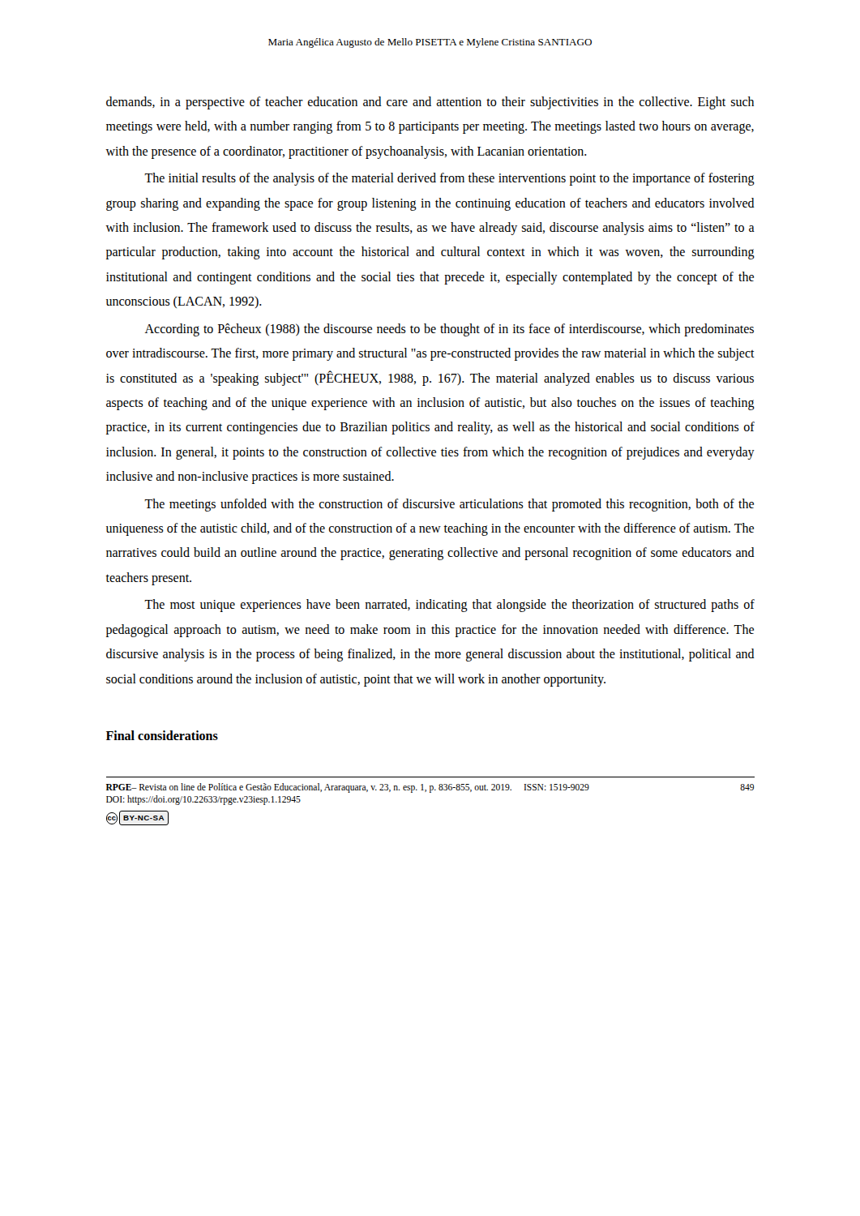Maria Angélica Augusto de Mello PISETTA e Mylene Cristina SANTIAGO
demands, in a perspective of teacher education and care and attention to their subjectivities in the collective. Eight such meetings were held, with a number ranging from 5 to 8 participants per meeting. The meetings lasted two hours on average, with the presence of a coordinator, practitioner of psychoanalysis, with Lacanian orientation.
The initial results of the analysis of the material derived from these interventions point to the importance of fostering group sharing and expanding the space for group listening in the continuing education of teachers and educators involved with inclusion. The framework used to discuss the results, as we have already said, discourse analysis aims to “listen” to a particular production, taking into account the historical and cultural context in which it was woven, the surrounding institutional and contingent conditions and the social ties that precede it, especially contemplated by the concept of the unconscious (LACAN, 1992).
According to Pêcheux (1988) the discourse needs to be thought of in its face of interdiscourse, which predominates over intradiscourse. The first, more primary and structural "as pre-constructed provides the raw material in which the subject is constituted as a 'speaking subject'" (PÊCHEUX, 1988, p. 167). The material analyzed enables us to discuss various aspects of teaching and of the unique experience with an inclusion of autistic, but also touches on the issues of teaching practice, in its current contingencies due to Brazilian politics and reality, as well as the historical and social conditions of inclusion. In general, it points to the construction of collective ties from which the recognition of prejudices and everyday inclusive and non-inclusive practices is more sustained.
The meetings unfolded with the construction of discursive articulations that promoted this recognition, both of the uniqueness of the autistic child, and of the construction of a new teaching in the encounter with the difference of autism. The narratives could build an outline around the practice, generating collective and personal recognition of some educators and teachers present.
The most unique experiences have been narrated, indicating that alongside the theorization of structured paths of pedagogical approach to autism, we need to make room in this practice for the innovation needed with difference. The discursive analysis is in the process of being finalized, in the more general discussion about the institutional, political and social conditions around the inclusion of autistic, point that we will work in another opportunity.
Final considerations
RPGE– Revista on line de Política e Gestão Educacional, Araraquara, v. 23, n. esp. 1, p. 836-855, out. 2019. ISSN: 1519-9029
DOI: https://doi.org/10.22633/rpge.v23iesp.1.12945
849
cc BY-NC-SA